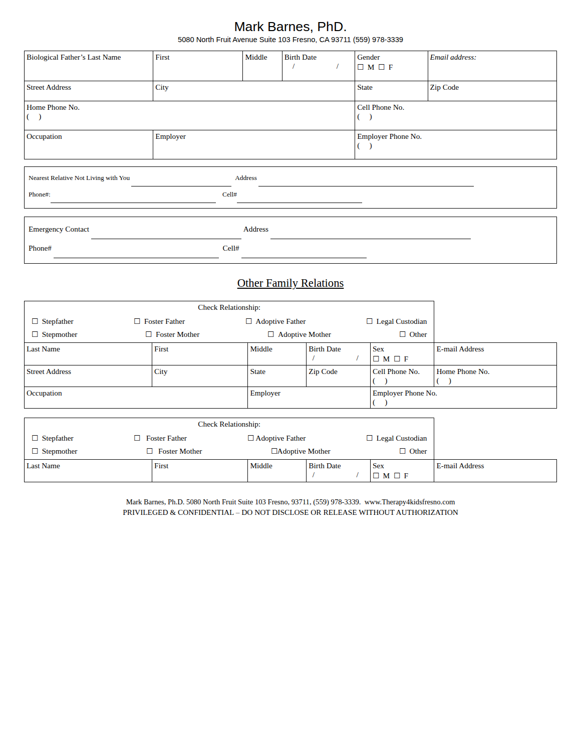Mark Barnes, PhD.
5080 North Fruit Avenue Suite 103 Fresno, CA 93711 (559) 978-3339
| Biological Father’s Last Name | First | Middle | Birth Date / / | Gender ☐ M ☐ F | Email address: |
| Street Address | City | State | Zip Code |
| Home Phone No. ( ) | Cell Phone No. ( ) |
| Occupation | Employer | Employer Phone No. ( ) |
Nearest Relative Not Living with You Address
Phone#: Cell#
Emergency Contact Address
Phone# Cell#
Other Family Relations
| Check Relationship: |
| ☐ Stepfather ☐ Foster Father ☐ Adoptive Father ☐ Legal Custodian ☐ Stepmother ☐ Foster Mother ☐ Adoptive Mother ☐ Other |
| Last Name | First | Middle | Birth Date / / | Sex ☐ M ☐ F | E-mail Address |
| Street Address | City | State | Zip Code | Cell Phone No. ( ) | Home Phone No. ( ) |
| Occupation | Employer | Employer Phone No. ( ) |
| Check Relationship: |
| ☐ Stepfather ☐ Foster Father ☐ Adoptive Father ☐ Legal Custodian ☐ Stepmother ☐ Foster Mother ☐ Adoptive Mother ☐ Other |
| Last Name | First | Middle | Birth Date / / | Sex ☐ M ☐ F | E-mail Address |
Mark Barnes, Ph.D. 5080 North Fruit Suite 103 Fresno, 93711, (559) 978-3339. www.Therapy4kidsfresno.com
PRIVILEGED & CONFIDENTIAL – DO NOT DISCLOSE OR RELEASE WITHOUT AUTHORIZATION